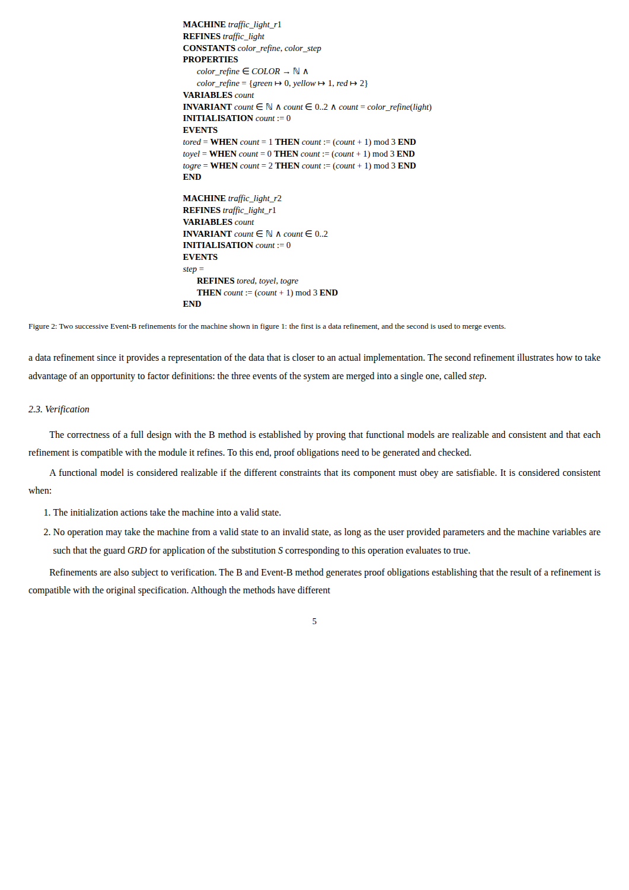MACHINE traffic_light_r1
REFINES traffic_light
CONSTANTS color_refine, color_step
PROPERTIES
color_refine ∈ COLOR → ℕ ∧
color_refine = {green ↦ 0, yellow ↦ 1, red ↦ 2}
VARIABLES count
INVARIANT count ∈ ℕ ∧ count ∈ 0..2 ∧ count = color_refine(light)
INITIALISATION count := 0
EVENTS
tored = WHEN count = 1 THEN count := (count + 1) mod 3 END
toyel = WHEN count = 0 THEN count := (count + 1) mod 3 END
togre = WHEN count = 2 THEN count := (count + 1) mod 3 END
END
MACHINE traffic_light_r2
REFINES traffic_light_r1
VARIABLES count
INVARIANT count ∈ ℕ ∧ count ∈ 0..2
INITIALISATION count := 0
EVENTS
step =
REFINES tored, toyel, togre
THEN count := (count + 1) mod 3 END
END
Figure 2: Two successive Event-B refinements for the machine shown in figure 1: the first is a data refinement, and the second is used to merge events.
a data refinement since it provides a representation of the data that is closer to an actual implementation. The second refinement illustrates how to take advantage of an opportunity to factor definitions: the three events of the system are merged into a single one, called step.
2.3. Verification
The correctness of a full design with the B method is established by proving that functional models are realizable and consistent and that each refinement is compatible with the module it refines. To this end, proof obligations need to be generated and checked.
A functional model is considered realizable if the different constraints that its component must obey are satisfiable. It is considered consistent when:
The initialization actions take the machine into a valid state.
No operation may take the machine from a valid state to an invalid state, as long as the user provided parameters and the machine variables are such that the guard GRD for application of the substitution S corresponding to this operation evaluates to true.
Refinements are also subject to verification. The B and Event-B method generates proof obligations establishing that the result of a refinement is compatible with the original specification. Although the methods have different
5